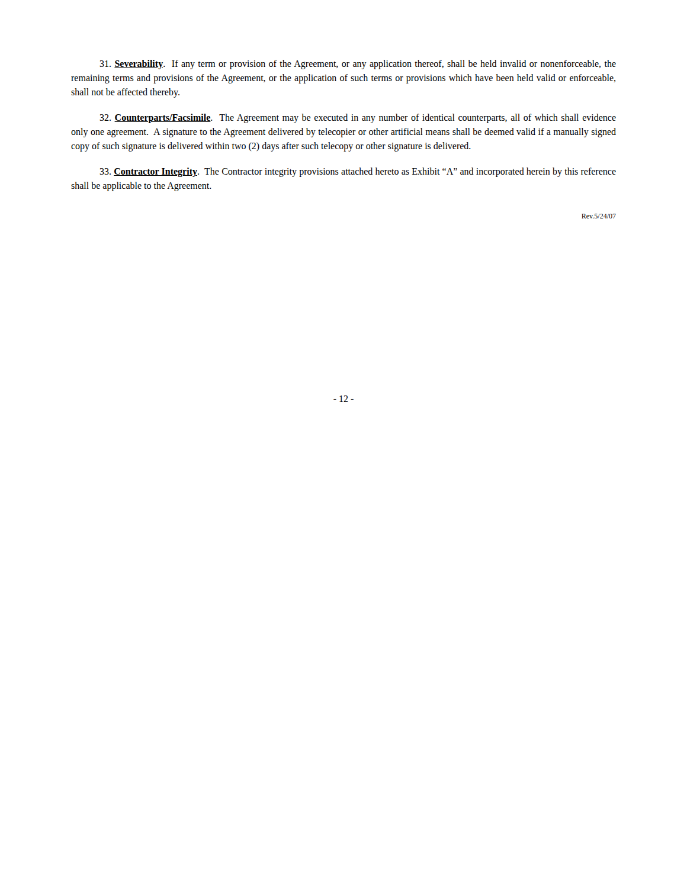31. Severability. If any term or provision of the Agreement, or any application thereof, shall be held invalid or nonenforceable, the remaining terms and provisions of the Agreement, or the application of such terms or provisions which have been held valid or enforceable, shall not be affected thereby.
32. Counterparts/Facsimile. The Agreement may be executed in any number of identical counterparts, all of which shall evidence only one agreement. A signature to the Agreement delivered by telecopier or other artificial means shall be deemed valid if a manually signed copy of such signature is delivered within two (2) days after such telecopy or other signature is delivered.
33. Contractor Integrity. The Contractor integrity provisions attached hereto as Exhibit “A” and incorporated herein by this reference shall be applicable to the Agreement.
Rev.5/24/07
- 12 -